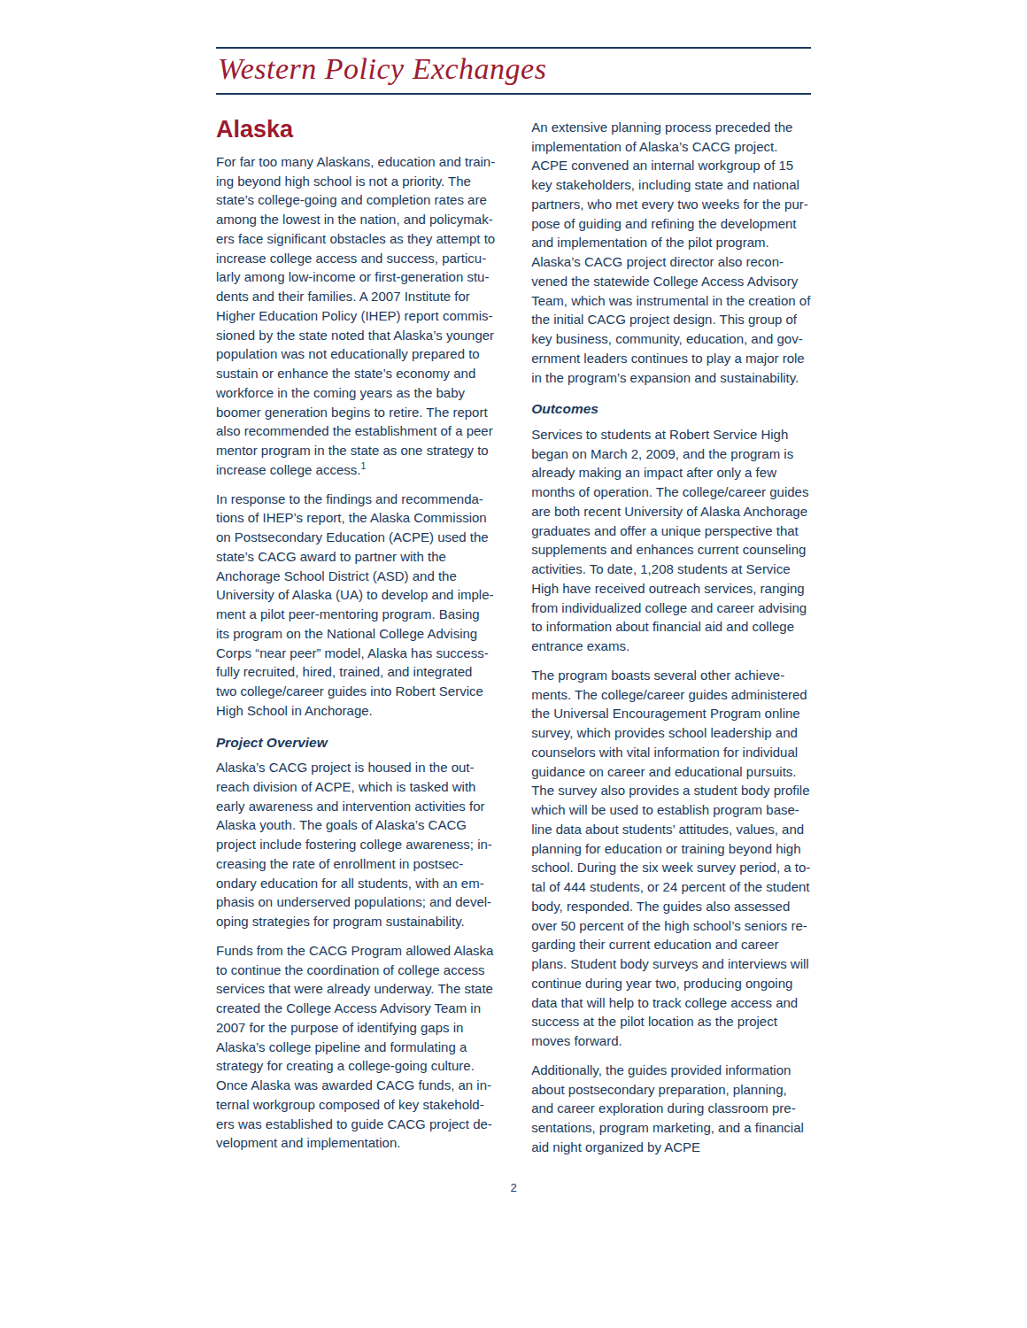Western Policy Exchanges
Alaska
For far too many Alaskans, education and training beyond high school is not a priority. The state’s college-going and completion rates are among the lowest in the nation, and policymakers face significant obstacles as they attempt to increase college access and success, particularly among low-income or first-generation students and their families. A 2007 Institute for Higher Education Policy (IHEP) report commissioned by the state noted that Alaska’s younger population was not educationally prepared to sustain or enhance the state’s economy and workforce in the coming years as the baby boomer generation begins to retire. The report also recommended the establishment of a peer mentor program in the state as one strategy to increase college access.1
In response to the findings and recommendations of IHEP’s report, the Alaska Commission on Postsecondary Education (ACPE) used the state’s CACG award to partner with the Anchorage School District (ASD) and the University of Alaska (UA) to develop and implement a pilot peer-mentoring program. Basing its program on the National College Advising Corps “near peer” model, Alaska has successfully recruited, hired, trained, and integrated two college/career guides into Robert Service High School in Anchorage.
Project Overview
Alaska’s CACG project is housed in the outreach division of ACPE, which is tasked with early awareness and intervention activities for Alaska youth. The goals of Alaska’s CACG project include fostering college awareness; increasing the rate of enrollment in postsecondary education for all students, with an emphasis on underserved populations; and developing strategies for program sustainability.
Funds from the CACG Program allowed Alaska to continue the coordination of college access services that were already underway. The state created the College Access Advisory Team in 2007 for the purpose of identifying gaps in Alaska’s college pipeline and formulating a strategy for creating a college-going culture. Once Alaska was awarded CACG funds, an internal workgroup composed of key stakeholders was established to guide CACG project development and implementation.
An extensive planning process preceded the implementation of Alaska’s CACG project. ACPE convened an internal workgroup of 15 key stakeholders, including state and national partners, who met every two weeks for the purpose of guiding and refining the development and implementation of the pilot program. Alaska’s CACG project director also reconvened the statewide College Access Advisory Team, which was instrumental in the creation of the initial CACG project design. This group of key business, community, education, and government leaders continues to play a major role in the program’s expansion and sustainability.
Outcomes
Services to students at Robert Service High began on March 2, 2009, and the program is already making an impact after only a few months of operation. The college/career guides are both recent University of Alaska Anchorage graduates and offer a unique perspective that supplements and enhances current counseling activities. To date, 1,208 students at Service High have received outreach services, ranging from individualized college and career advising to information about financial aid and college entrance exams.
The program boasts several other achievements. The college/career guides administered the Universal Encouragement Program online survey, which provides school leadership and counselors with vital information for individual guidance on career and educational pursuits. The survey also provides a student body profile which will be used to establish program baseline data about students’ attitudes, values, and planning for education or training beyond high school. During the six week survey period, a total of 444 students, or 24 percent of the student body, responded. The guides also assessed over 50 percent of the high school’s seniors regarding their current education and career plans. Student body surveys and interviews will continue during year two, producing ongoing data that will help to track college access and success at the pilot location as the project moves forward.
Additionally, the guides provided information about postsecondary preparation, planning, and career exploration during classroom presentations, program marketing, and a financial aid night organized by ACPE
2